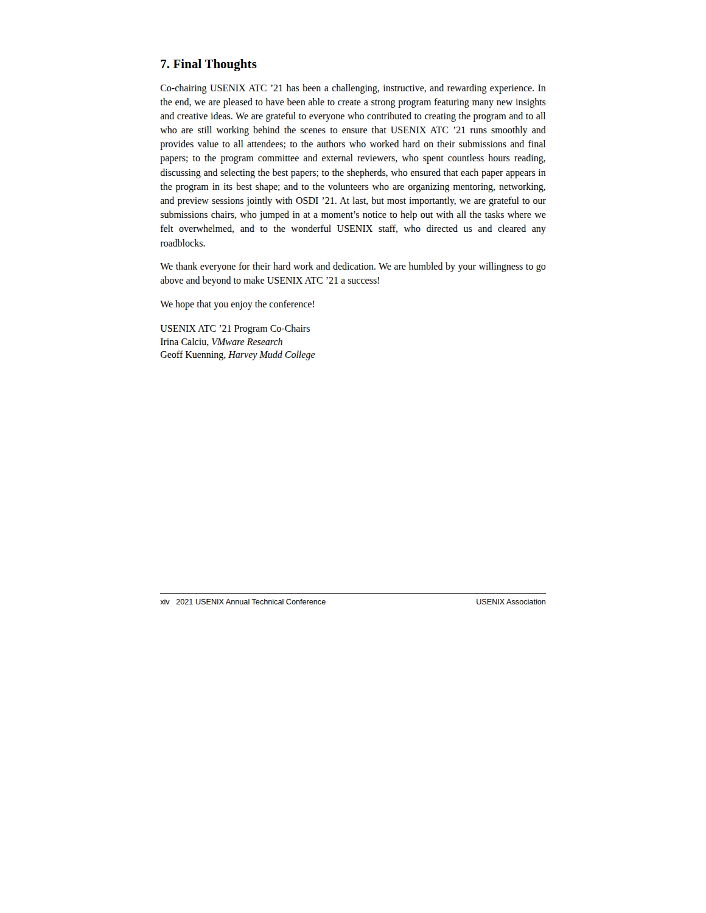7. Final Thoughts
Co-chairing USENIX ATC ’21 has been a challenging, instructive, and rewarding experience. In the end, we are pleased to have been able to create a strong program featuring many new insights and creative ideas. We are grateful to everyone who contributed to creating the program and to all who are still working behind the scenes to ensure that USENIX ATC ’21 runs smoothly and provides value to all attendees; to the authors who worked hard on their submissions and final papers; to the program committee and external reviewers, who spent countless hours reading, discussing and selecting the best papers; to the shepherds, who ensured that each paper appears in the program in its best shape; and to the volunteers who are organizing mentoring, networking, and preview sessions jointly with OSDI ’21. At last, but most importantly, we are grateful to our submissions chairs, who jumped in at a moment’s notice to help out with all the tasks where we felt overwhelmed, and to the wonderful USENIX staff, who directed us and cleared any roadblocks.
We thank everyone for their hard work and dedication. We are humbled by your willingness to go above and beyond to make USENIX ATC ’21 a success!
We hope that you enjoy the conference!
USENIX ATC ’21 Program Co-Chairs
Irina Calciu, VMware Research
Geoff Kuenning, Harvey Mudd College
xiv 2021 USENIX Annual Technical Conference
USENIX Association